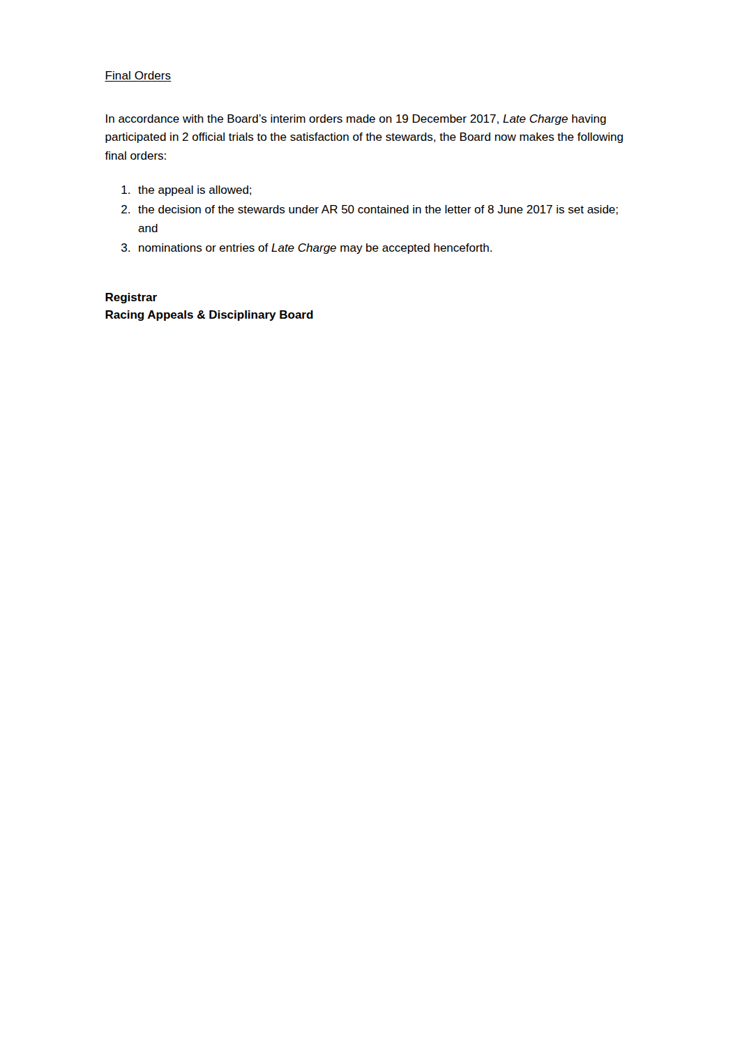Final Orders
In accordance with the Board’s interim orders made on 19 December 2017, Late Charge having participated in 2 official trials to the satisfaction of the stewards, the Board now makes the following final orders:
the appeal is allowed;
the decision of the stewards under AR 50 contained in the letter of 8 June 2017 is set aside; and
nominations or entries of Late Charge may be accepted henceforth.
Registrar
Racing Appeals & Disciplinary Board